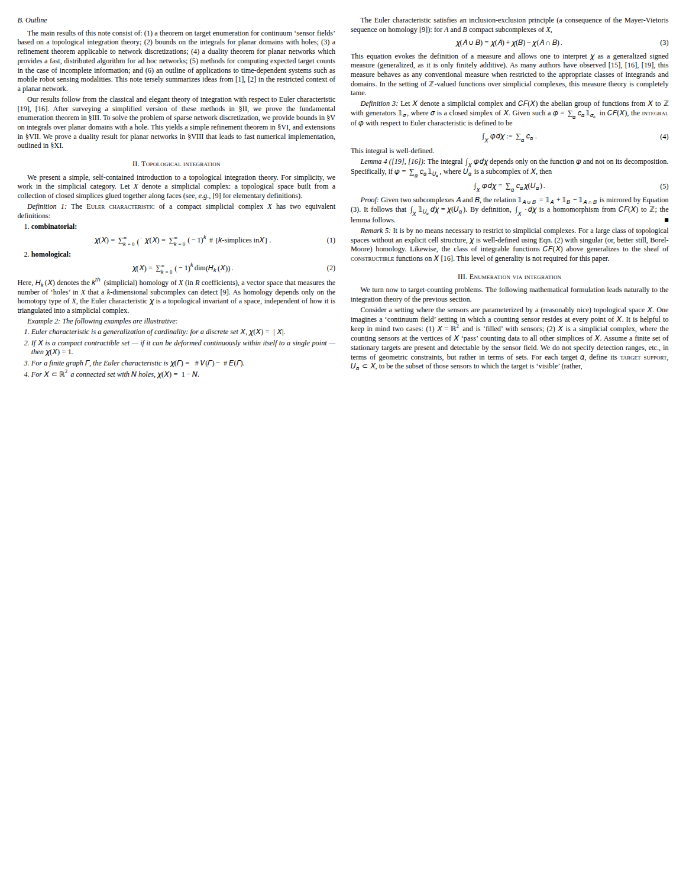B. Outline
The main results of this note consist of: (1) a theorem on target enumeration for continuum ‘sensor fields’ based on a topological integration theory; (2) bounds on the integrals for planar domains with holes; (3) a refinement theorem applicable to network discretizations; (4) a duality theorem for planar networks which provides a fast, distributed algorithm for ad hoc networks; (5) methods for computing expected target counts in the case of incomplete information; and (6) an outline of applications to time-dependent systems such as mobile robot sensing modalities. This note tersely summarizes ideas from [1], [2] in the restricted context of a planar network.
Our results follow from the classical and elegant theory of integration with respect to Euler characteristic [19], [16]. After surveying a simplified version of these methods in §II, we prove the fundamental enumeration theorem in §III. To solve the problem of sparse network discretization, we provide bounds in §V on integrals over planar domains with a hole. This yields a simple refinement theorem in §VI, and extensions in §VII. We prove a duality result for planar networks in §VIII that leads to fast numerical implementation, outlined in §XI.
II. Topological integration
We present a simple, self-contained introduction to a topological integration theory. For simplicity, we work in the simplicial category. Let X denote a simplicial complex: a topological space built from a collection of closed simplices glued together along faces (see, e.g., [9] for elementary definitions).
Definition 1: The Euler characteristic of a compact simplicial complex X has two equivalent definitions:
combinatorial:
χ(X)= ∑k=0∞ (− χ(X)= ∑k=0∞ (−1)k #{k-simplices in X}. (1)
homological:
χ(X)= ∑k=0∞ (−1)k dim(Hk(X)). (2)
Here, Hk(X) denotes the kth (simplicial) homology of X (in R coefficients), a vector space that measures the number of ‘holes’ in X that a k-dimensional subcomplex can detect [9]. As homology depends only on the homotopy type of X, the Euler characteristic χ is a topological invariant of a space, independent of how it is triangulated into a simplicial complex.
Example 2: The following examples are illustrative:
Euler characteristic is a generalization of cardinality: for a discrete set X, χ(X)=|X|.
If X is a compact contractible set — if it can be deformed continuously within itself to a single point — then χ(X)=1.
For a finite graph Γ, the Euler characteristic is χ(Γ)= #V(Γ)−#E(Γ).
For X⊂ℝ2 a connected set with N holes, χ(X)= 1−N.
The Euler characteristic satisfies an inclusion-exclusion principle (a consequence of the Mayer-Vietoris sequence on homology [9]): for A and B compact subcomplexes of X,
χ(A∪B)= χ(A)+ χ(B)− χ(A∩B). (3)
This equation evokes the definition of a measure and allows one to interpret χ as a generalized signed measure (generalized, as it is only finitely additive). As many authors have observed [15], [16], [19], this measure behaves as any conventional measure when restricted to the appropriate classes of integrands and domains. In the setting of ℤ-valued functions over simplicial complexes, this measure theory is completely tame.
Definition 3: Let X denote a simplicial complex and CF(X) the abelian group of functions from X to ℤ with generators 𝟙σ, where σ is a closed simplex of X. Given such a φ=∑αcα𝟙σα in CF(X), the integral of φ with respect to Euler characteristic is defined to be
∫Xφdχ := ∑αcα. (4)
This integral is well-defined.
Lemma 4 ([19], [16]): The integral ∫Xφdχ depends only on the function φ and not on its decomposition. Specifically, if φ=∑αcα𝟙Uα, where Uα is a subcomplex of X, then
∫Xφdχ = ∑αcαχ(Uα). (5)
Proof: Given two subcomplexes A and B, the relation 𝟙A∪B=𝟙A+𝟙B−𝟙A∩B is mirrored by Equation (3). It follows that ∫X𝟙Uαdχ=χ(Uα). By definition, ∫X·dχ is a homomorphism from CF(X) to ℤ; the lemma follows. ■
Remark 5: It is by no means necessary to restrict to simplicial complexes. For a large class of topological spaces without an explicit cell structure, χ is well-defined using Eqn. (2) with singular (or, better still, Borel-Moore) homology. Likewise, the class of integrable functions CF(X) above generalizes to the sheaf of constructible functions on X [16]. This level of generality is not required for this paper.
III. Enumeration via integration
We turn now to target-counting problems. The following mathematical formulation leads naturally to the integration theory of the previous section.
Consider a setting where the sensors are parameterized by a (reasonably nice) topological space X. One imagines a ‘continuum field’ setting in which a counting sensor resides at every point of X. It is helpful to keep in mind two cases: (1) X=ℝ2 and is ‘filled’ with sensors; (2) X is a simplicial complex, where the counting sensors at the vertices of X ‘pass’ counting data to all other simplices of X. Assume a finite set of stationary targets are present and detectable by the sensor field. We do not specify detection ranges, etc., in terms of geometric constraints, but rather in terms of sets. For each target α, define its target support, Uα⊂X, to be the subset of those sensors to which the target is ‘visible’ (rather,